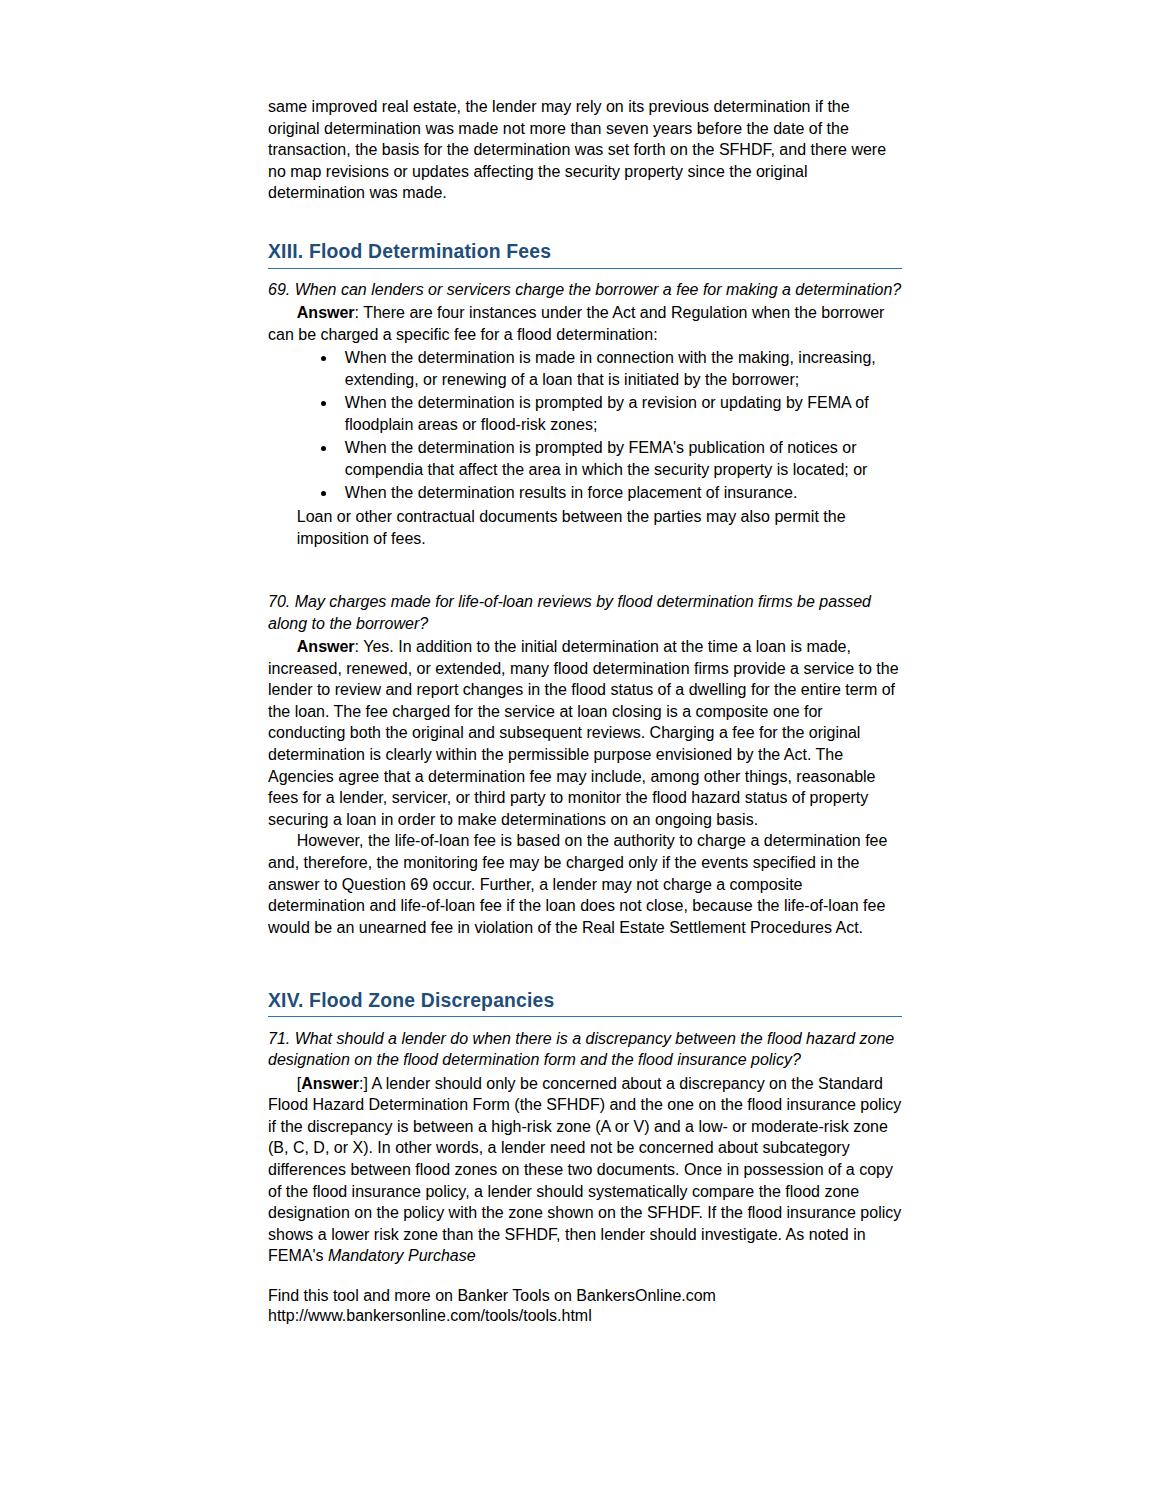same improved real estate, the lender may rely on its previous determination if the original determination was made not more than seven years before the date of the transaction, the basis for the determination was set forth on the SFHDF, and there were no map revisions or updates affecting the security property since the original determination was made.
XIII. Flood Determination Fees
69. When can lenders or servicers charge the borrower a fee for making a determination?
Answer: There are four instances under the Act and Regulation when the borrower can be charged a specific fee for a flood determination:
When the determination is made in connection with the making, increasing, extending, or renewing of a loan that is initiated by the borrower;
When the determination is prompted by a revision or updating by FEMA of floodplain areas or flood-risk zones;
When the determination is prompted by FEMA's publication of notices or compendia that affect the area in which the security property is located; or
When the determination results in force placement of insurance.
Loan or other contractual documents between the parties may also permit the imposition of fees.
70. May charges made for life-of-loan reviews by flood determination firms be passed along to the borrower?
Answer: Yes. In addition to the initial determination at the time a loan is made, increased, renewed, or extended, many flood determination firms provide a service to the lender to review and report changes in the flood status of a dwelling for the entire term of the loan. The fee charged for the service at loan closing is a composite one for conducting both the original and subsequent reviews. Charging a fee for the original determination is clearly within the permissible purpose envisioned by the Act. The Agencies agree that a determination fee may include, among other things, reasonable fees for a lender, servicer, or third party to monitor the flood hazard status of property securing a loan in order to make determinations on an ongoing basis.
However, the life-of-loan fee is based on the authority to charge a determination fee and, therefore, the monitoring fee may be charged only if the events specified in the answer to Question 69 occur. Further, a lender may not charge a composite determination and life-of-loan fee if the loan does not close, because the life-of-loan fee would be an unearned fee in violation of the Real Estate Settlement Procedures Act.
XIV. Flood Zone Discrepancies
71. What should a lender do when there is a discrepancy between the flood hazard zone designation on the flood determination form and the flood insurance policy?
[Answer:] A lender should only be concerned about a discrepancy on the Standard Flood Hazard Determination Form (the SFHDF) and the one on the flood insurance policy if the discrepancy is between a high-risk zone (A or V) and a low- or moderate-risk zone (B, C, D, or X). In other words, a lender need not be concerned about subcategory differences between flood zones on these two documents. Once in possession of a copy of the flood insurance policy, a lender should systematically compare the flood zone designation on the policy with the zone shown on the SFHDF. If the flood insurance policy shows a lower risk zone than the SFHDF, then lender should investigate. As noted in FEMA's Mandatory Purchase
Find this tool and more on Banker Tools on BankersOnline.com
http://www.bankersonline.com/tools/tools.html